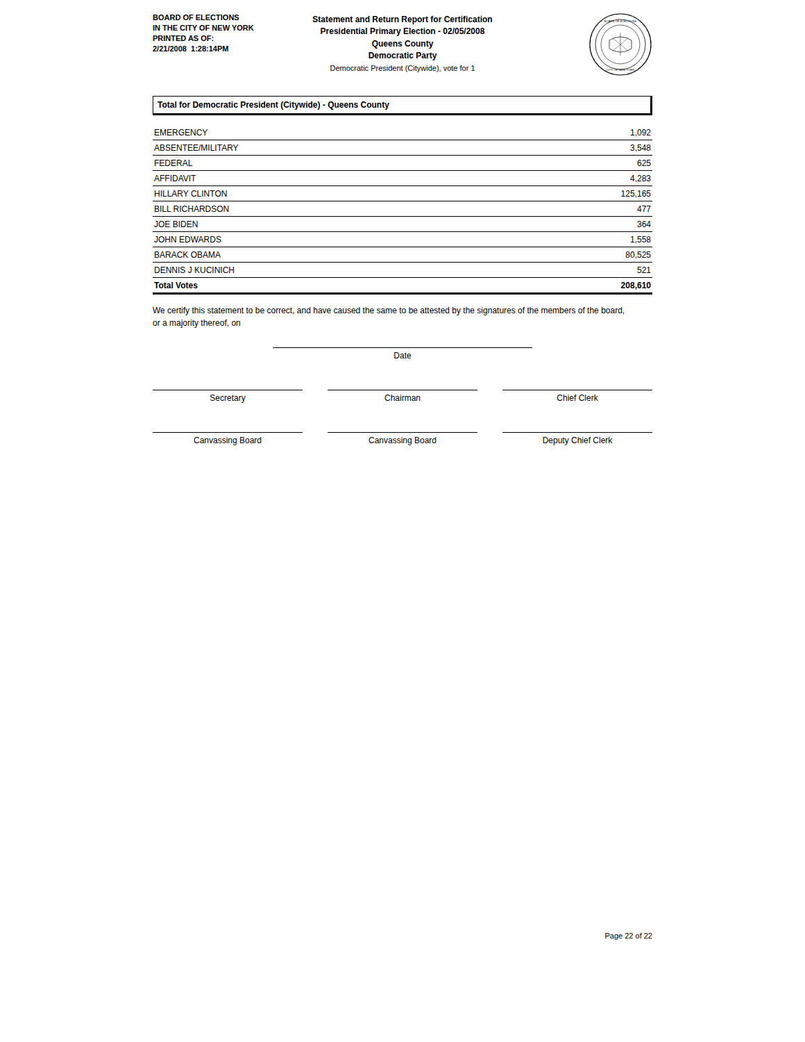BOARD OF ELECTIONS
IN THE CITY OF NEW YORK
PRINTED AS OF:
2/21/2008 1:28:14PM
Statement and Return Report for Certification
Presidential Primary Election - 02/05/2008
Queens County
Democratic Party
Democratic President (Citywide), vote for 1
BOARD OF ELECTIONS CITY OF NEW YORK
Total for Democratic President (Citywide) - Queens County
| EMERGENCY | 1,092 |
| ABSENTEE/MILITARY | 3,548 |
| FEDERAL | 625 |
| AFFIDAVIT | 4,283 |
| HILLARY CLINTON | 125,165 |
| BILL RICHARDSON | 477 |
| JOE BIDEN | 364 |
| JOHN EDWARDS | 1,558 |
| BARACK OBAMA | 80,525 |
| DENNIS J KUCINICH | 521 |
| Total Votes | 208,610 |
We certify this statement to be correct, and have caused the same to be attested by the signatures of the members of the board,
or a majority thereof, on
Date
Secretary
Chairman
Chief Clerk
Canvassing Board
Canvassing Board
Deputy Chief Clerk
Page 22 of 22